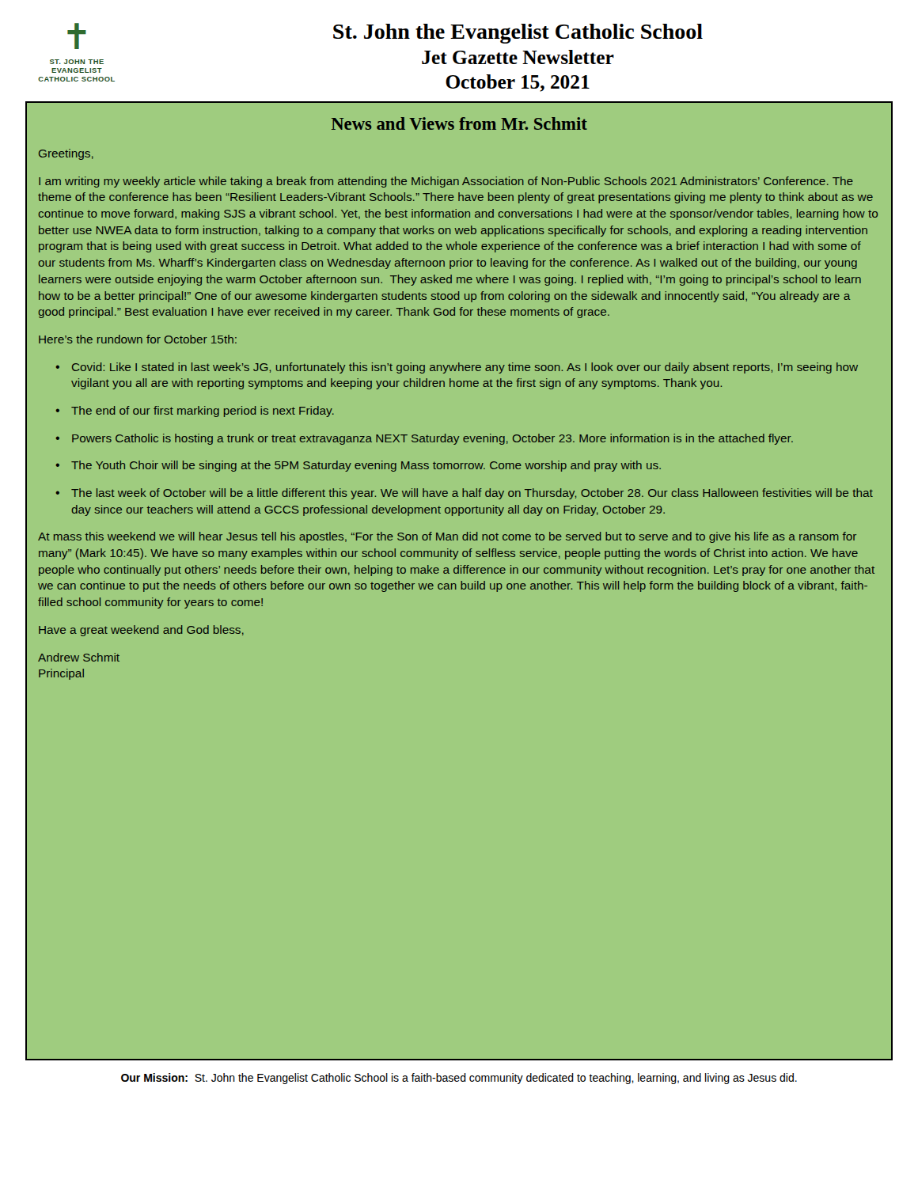✝
ST. JOHN THE EVANGELIST
CATHOLIC SCHOOL
St. John the Evangelist Catholic School
Jet Gazette Newsletter
October 15, 2021
News and Views from Mr. Schmit
Greetings,
I am writing my weekly article while taking a break from attending the Michigan Association of Non-Public Schools 2021 Administrators’ Conference. The theme of the conference has been “Resilient Leaders-Vibrant Schools.” There have been plenty of great presentations giving me plenty to think about as we continue to move forward, making SJS a vibrant school. Yet, the best information and conversations I had were at the sponsor/vendor tables, learning how to better use NWEA data to form instruction, talking to a company that works on web applications specifically for schools, and exploring a reading intervention program that is being used with great success in Detroit. What added to the whole experience of the conference was a brief interaction I had with some of our students from Ms. Wharff’s Kindergarten class on Wednesday afternoon prior to leaving for the conference. As I walked out of the building, our young learners were outside enjoying the warm October afternoon sun. They asked me where I was going. I replied with, “I’m going to principal’s school to learn how to be a better principal!” One of our awesome kindergarten students stood up from coloring on the sidewalk and innocently said, “You already are a good principal.” Best evaluation I have ever received in my career. Thank God for these moments of grace.
Here’s the rundown for October 15th:
Covid: Like I stated in last week’s JG, unfortunately this isn’t going anywhere any time soon. As I look over our daily absent reports, I’m seeing how vigilant you all are with reporting symptoms and keeping your children home at the first sign of any symptoms. Thank you.
The end of our first marking period is next Friday.
Powers Catholic is hosting a trunk or treat extravaganza NEXT Saturday evening, October 23. More information is in the attached flyer.
The Youth Choir will be singing at the 5PM Saturday evening Mass tomorrow. Come worship and pray with us.
The last week of October will be a little different this year. We will have a half day on Thursday, October 28. Our class Halloween festivities will be that day since our teachers will attend a GCCS professional development opportunity all day on Friday, October 29.
At mass this weekend we will hear Jesus tell his apostles, “For the Son of Man did not come to be served but to serve and to give his life as a ransom for many” (Mark 10:45). We have so many examples within our school community of selfless service, people putting the words of Christ into action. We have people who continually put others’ needs before their own, helping to make a difference in our community without recognition. Let’s pray for one another that we can continue to put the needs of others before our own so together we can build up one another. This will help form the building block of a vibrant, faith-filled school community for years to come!
Have a great weekend and God bless,
Andrew Schmit
Principal
Our Mission: St. John the Evangelist Catholic School is a faith-based community dedicated to teaching, learning, and living as Jesus did.